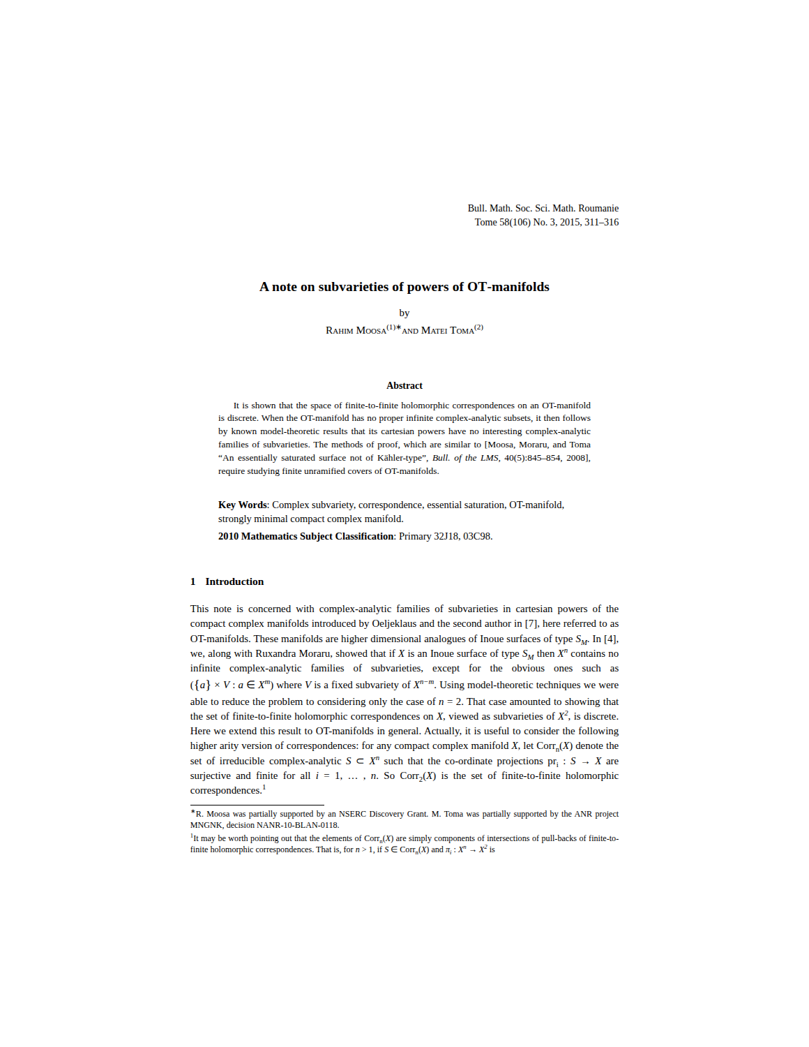Bull. Math. Soc. Sci. Math. Roumanie
Tome 58(106) No. 3, 2015, 311–316
A note on subvarieties of powers of OT-manifolds
by
Rahim Moosa(1)∗and Matei Toma(2)
Abstract
It is shown that the space of finite-to-finite holomorphic correspondences on an OT-manifold is discrete. When the OT-manifold has no proper infinite complex-analytic subsets, it then follows by known model-theoretic results that its cartesian powers have no interesting complex-analytic families of subvarieties. The methods of proof, which are similar to [Moosa, Moraru, and Toma “An essentially saturated surface not of Kähler-type”, Bull. of the LMS, 40(5):845–854, 2008], require studying finite unramified covers of OT-manifolds.
Key Words: Complex subvariety, correspondence, essential saturation, OT-manifold, strongly minimal compact complex manifold.
2010 Mathematics Subject Classification: Primary 32J18, 03C98.
1 Introduction
This note is concerned with complex-analytic families of subvarieties in cartesian powers of the compact complex manifolds introduced by Oeljeklaus and the second author in [7], here referred to as OT-manifolds. These manifolds are higher dimensional analogues of Inoue surfaces of type SM. In [4], we, along with Ruxandra Moraru, showed that if X is an Inoue surface of type SM then Xn contains no infinite complex-analytic families of subvarieties, except for the obvious ones such as ({a} × V : a ∈ Xm) where V is a fixed subvariety of Xn−m. Using model-theoretic techniques we were able to reduce the problem to considering only the case of n = 2. That case amounted to showing that the set of finite-to-finite holomorphic correspondences on X, viewed as subvarieties of X2, is discrete. Here we extend this result to OT-manifolds in general. Actually, it is useful to consider the following higher arity version of correspondences: for any compact complex manifold X, let Corr n(X) denote the set of irreducible complex-analytic S ⊂ Xn such that the co-ordinate projections pr i : S → X are surjective and finite for all i = 1, … , n. So Corr 2(X) is the set of finite-to-finite holomorphic correspondences.1
∗R. Moosa was partially supported by an NSERC Discovery Grant. M. Toma was partially supported by the ANR project MNGNK, decision NANR-10-BLAN-0118.
1It may be worth pointing out that the elements of Corr n(X) are simply components of intersections of pull-backs of finite-to-finite holomorphic correspondences. That is, for n > 1, if S ∈ Corr n(X) and πi : Xn → X2 is